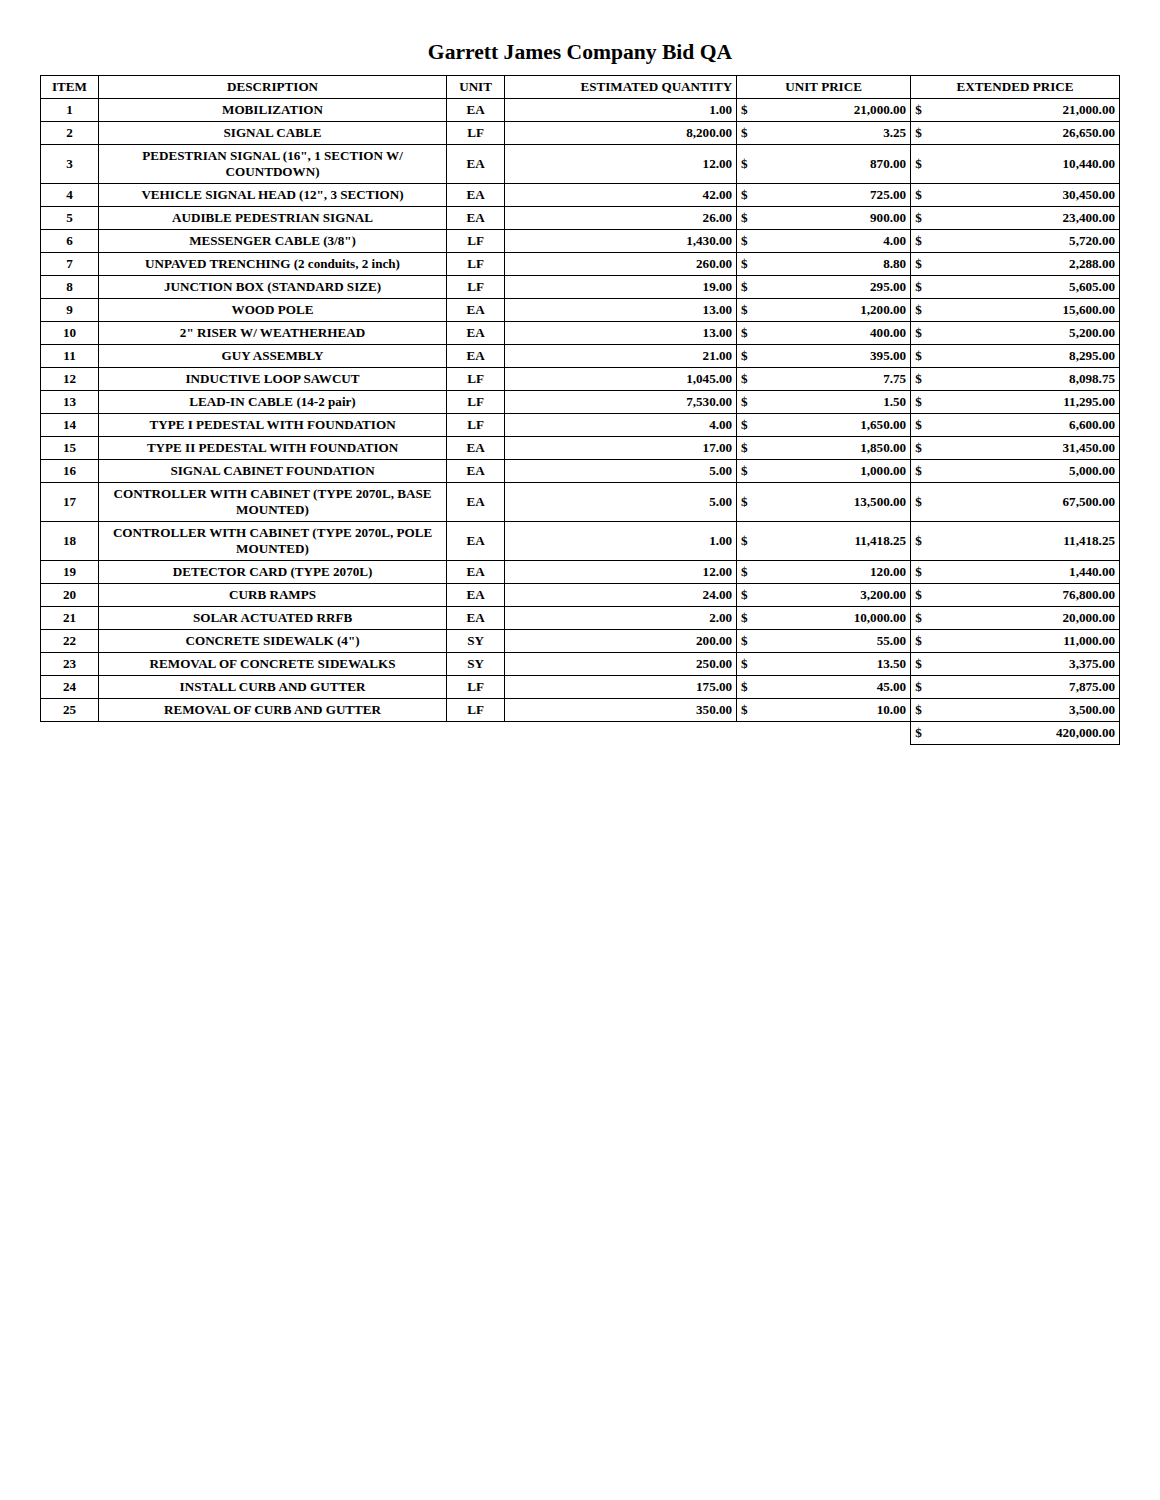Garrett James Company Bid QA
| ITEM | DESCRIPTION | UNIT | ESTIMATED QUANTITY | UNIT PRICE | EXTENDED PRICE |
| --- | --- | --- | --- | --- | --- |
| 1 | MOBILIZATION | EA | 1.00 | $ | 21,000.00 | $ | 21,000.00 |
| 2 | SIGNAL CABLE | LF | 8,200.00 | $ | 3.25 | $ | 26,650.00 |
| 3 | PEDESTRIAN SIGNAL (16", 1 SECTION W/ COUNTDOWN) | EA | 12.00 | $ | 870.00 | $ | 10,440.00 |
| 4 | VEHICLE SIGNAL HEAD (12", 3 SECTION) | EA | 42.00 | $ | 725.00 | $ | 30,450.00 |
| 5 | AUDIBLE PEDESTRIAN SIGNAL | EA | 26.00 | $ | 900.00 | $ | 23,400.00 |
| 6 | MESSENGER CABLE (3/8") | LF | 1,430.00 | $ | 4.00 | $ | 5,720.00 |
| 7 | UNPAVED TRENCHING (2 conduits, 2 inch) | LF | 260.00 | $ | 8.80 | $ | 2,288.00 |
| 8 | JUNCTION BOX (STANDARD SIZE) | LF | 19.00 | $ | 295.00 | $ | 5,605.00 |
| 9 | WOOD POLE | EA | 13.00 | $ | 1,200.00 | $ | 15,600.00 |
| 10 | 2" RISER W/ WEATHERHEAD | EA | 13.00 | $ | 400.00 | $ | 5,200.00 |
| 11 | GUY ASSEMBLY | EA | 21.00 | $ | 395.00 | $ | 8,295.00 |
| 12 | INDUCTIVE LOOP SAWCUT | LF | 1,045.00 | $ | 7.75 | $ | 8,098.75 |
| 13 | LEAD-IN CABLE (14-2 pair) | LF | 7,530.00 | $ | 1.50 | $ | 11,295.00 |
| 14 | TYPE I PEDESTAL WITH FOUNDATION | LF | 4.00 | $ | 1,650.00 | $ | 6,600.00 |
| 15 | TYPE II PEDESTAL WITH FOUNDATION | EA | 17.00 | $ | 1,850.00 | $ | 31,450.00 |
| 16 | SIGNAL CABINET FOUNDATION | EA | 5.00 | $ | 1,000.00 | $ | 5,000.00 |
| 17 | CONTROLLER WITH CABINET (TYPE 2070L, BASE MOUNTED) | EA | 5.00 | $ | 13,500.00 | $ | 67,500.00 |
| 18 | CONTROLLER WITH CABINET (TYPE 2070L, POLE MOUNTED) | EA | 1.00 | $ | 11,418.25 | $ | 11,418.25 |
| 19 | DETECTOR CARD (TYPE 2070L) | EA | 12.00 | $ | 120.00 | $ | 1,440.00 |
| 20 | CURB RAMPS | EA | 24.00 | $ | 3,200.00 | $ | 76,800.00 |
| 21 | SOLAR ACTUATED RRFB | EA | 2.00 | $ | 10,000.00 | $ | 20,000.00 |
| 22 | CONCRETE SIDEWALK (4") | SY | 200.00 | $ | 55.00 | $ | 11,000.00 |
| 23 | REMOVAL OF CONCRETE SIDEWALKS | SY | 250.00 | $ | 13.50 | $ | 3,375.00 |
| 24 | INSTALL CURB AND GUTTER | LF | 175.00 | $ | 45.00 | $ | 7,875.00 |
| 25 | REMOVAL OF CURB AND GUTTER | LF | 350.00 | $ | 10.00 | $ | 3,500.00 |
| | $ | 420,000.00 |